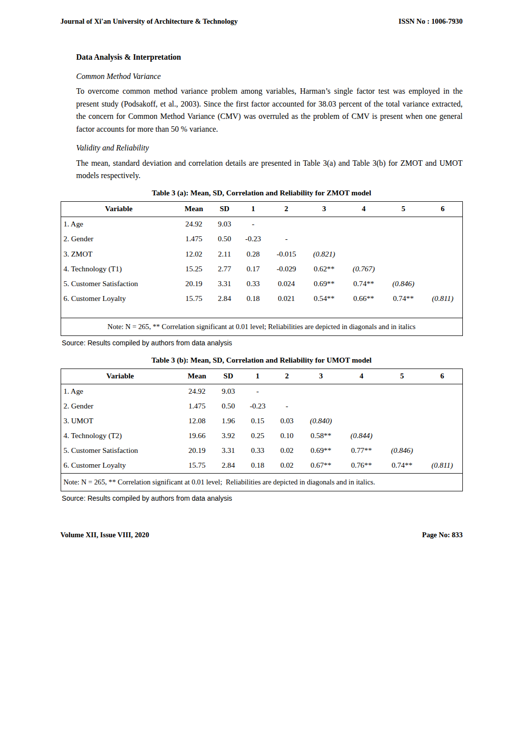Journal of Xi'an University of Architecture & Technology ISSN No : 1006-7930
Data Analysis & Interpretation
Common Method Variance
To overcome common method variance problem among variables, Harman’s single factor test was employed in the present study (Podsakoff, et al., 2003). Since the first factor accounted for 38.03 percent of the total variance extracted, the concern for Common Method Variance (CMV) was overruled as the problem of CMV is present when one general factor accounts for more than 50 % variance.
Validity and Reliability
The mean, standard deviation and correlation details are presented in Table 3(a) and Table 3(b) for ZMOT and UMOT models respectively.
Table 3 (a): Mean, SD, Correlation and Reliability for ZMOT model
| Variable | Mean | SD | 1 | 2 | 3 | 4 | 5 | 6 |
| --- | --- | --- | --- | --- | --- | --- | --- | --- |
| 1. Age | 24.92 | 9.03 | - | | | | | |
| 2. Gender | 1.475 | 0.50 | -0.23 | - | | | | |
| 3. ZMOT | 12.02 | 2.11 | 0.28 | -0.015 | (0.821) | | | |
| 4. Technology (T1) | 15.25 | 2.77 | 0.17 | -0.029 | 0.62** | (0.767) | | |
| 5. Customer Satisfaction | 20.19 | 3.31 | 0.33 | 0.024 | 0.69** | 0.74** | (0.846) | |
| 6. Customer Loyalty | 15.75 | 2.84 | 0.18 | 0.021 | 0.54** | 0.66** | 0.74** | (0.811) |
| Note: N = 265, ** Correlation significant at 0.01 level; Reliabilities are depicted in diagonals and in italics |
Source: Results compiled by authors from data analysis
Table 3 (b): Mean, SD, Correlation and Reliability for UMOT model
| Variable | Mean | SD | 1 | 2 | 3 | 4 | 5 | 6 |
| --- | --- | --- | --- | --- | --- | --- | --- | --- |
| 1. Age | 24.92 | 9.03 | - | | | | | |
| 2. Gender | 1.475 | 0.50 | -0.23 | - | | | | |
| 3. UMOT | 12.08 | 1.96 | 0.15 | 0.03 | (0.840) | | | |
| 4. Technology (T2) | 19.66 | 3.92 | 0.25 | 0.10 | 0.58** | (0.844) | | |
| 5. Customer Satisfaction | 20.19 | 3.31 | 0.33 | 0.02 | 0.69** | 0.77** | (0.846) | |
| 6. Customer Loyalty | 15.75 | 2.84 | 0.18 | 0.02 | 0.67** | 0.76** | 0.74** | (0.811) |
| Note: N = 265, ** Correlation significant at 0.01 level; Reliabilities are depicted in diagonals and in italics. |
Source: Results compiled by authors from data analysis
Volume XII, Issue VIII, 2020 Page No: 833